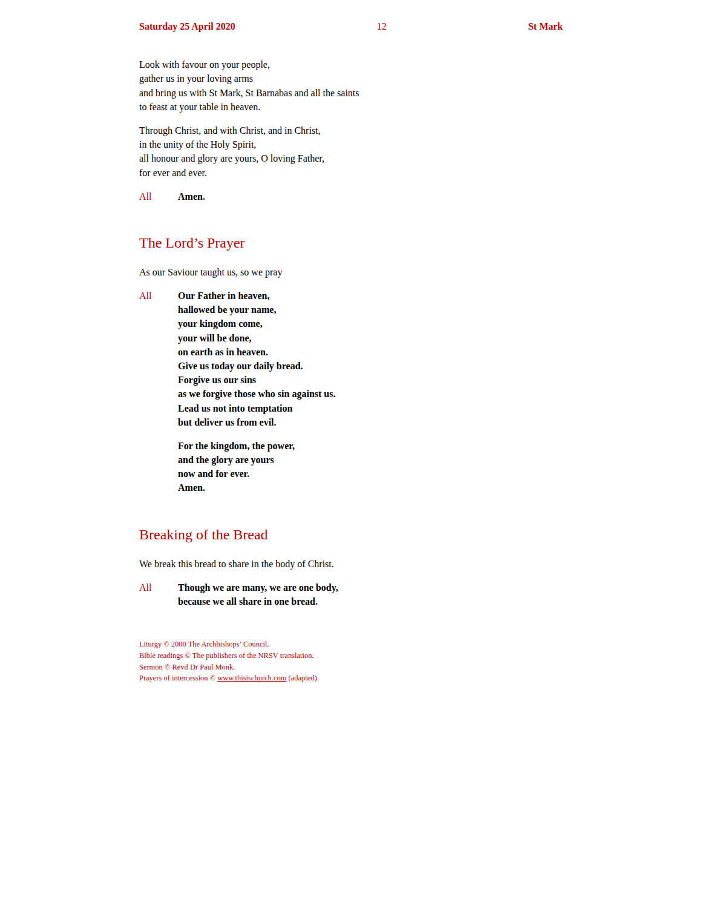Saturday 25 April 2020 12 St Mark
Look with favour on your people,
gather us in your loving arms
and bring us with St Mark, St Barnabas and all the saints
to feast at your table in heaven.
Through Christ, and with Christ, and in Christ,
in the unity of the Holy Spirit,
all honour and glory are yours, O loving Father,
for ever and ever.
All
Amen.
The Lord’s Prayer
As our Saviour taught us, so we pray
All
Our Father in heaven,
hallowed be your name,
your kingdom come,
your will be done,
on earth as in heaven.
Give us today our daily bread.
Forgive us our sins
as we forgive those who sin against us.
Lead us not into temptation
but deliver us from evil.
For the kingdom, the power,
and the glory are yours
now and for ever.
Amen.
Breaking of the Bread
We break this bread to share in the body of Christ.
All
Though we are many, we are one body,
because we all share in one bread.
Liturgy © 2000 The Archbishops’ Council.
Bible readings © The publishers of the NRSV translation.
Sermon © Revd Dr Paul Monk.
Prayers of intercession © www.thisischurch.com (adapted).